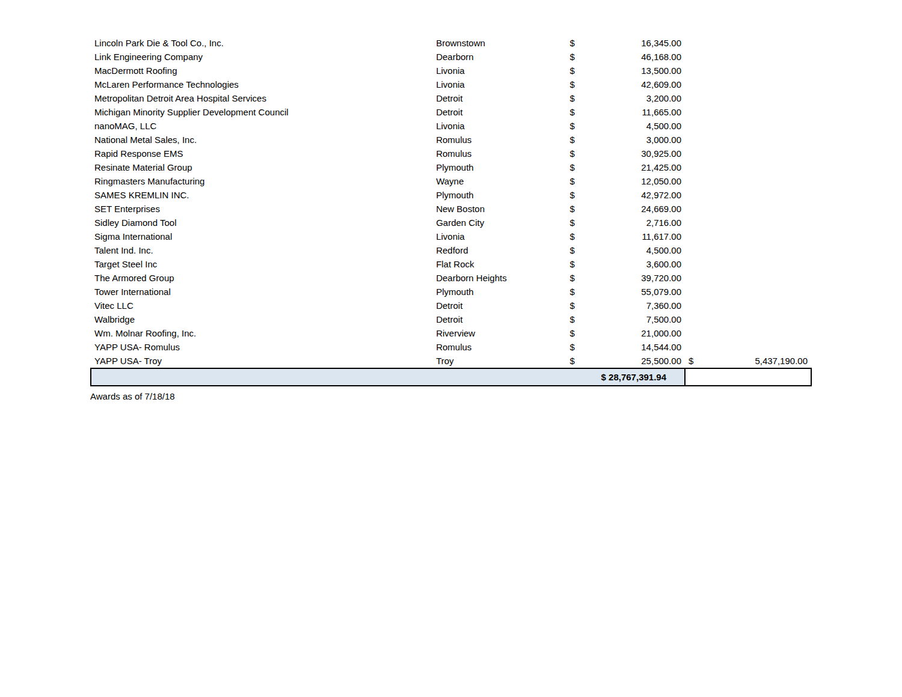| Lincoln Park Die & Tool Co., Inc. | Brownstown | $ | 16,345.00 | | |
| Link Engineering Company | Dearborn | $ | 46,168.00 | | |
| MacDermott Roofing | Livonia | $ | 13,500.00 | | |
| McLaren Performance Technologies | Livonia | $ | 42,609.00 | | |
| Metropolitan Detroit Area Hospital Services | Detroit | $ | 3,200.00 | | |
| Michigan Minority Supplier Development Council | Detroit | $ | 11,665.00 | | |
| nanoMAG, LLC | Livonia | $ | 4,500.00 | | |
| National Metal Sales, Inc. | Romulus | $ | 3,000.00 | | |
| Rapid Response EMS | Romulus | $ | 30,925.00 | | |
| Resinate Material Group | Plymouth | $ | 21,425.00 | | |
| Ringmasters Manufacturing | Wayne | $ | 12,050.00 | | |
| SAMES KREMLIN INC. | Plymouth | $ | 42,972.00 | | |
| SET Enterprises | New Boston | $ | 24,669.00 | | |
| Sidley Diamond Tool | Garden City | $ | 2,716.00 | | |
| Sigma International | Livonia | $ | 11,617.00 | | |
| Talent Ind. Inc. | Redford | $ | 4,500.00 | | |
| Target Steel Inc | Flat Rock | $ | 3,600.00 | | |
| The Armored Group | Dearborn Heights | $ | 39,720.00 | | |
| Tower International | Plymouth | $ | 55,079.00 | | |
| Vitec LLC | Detroit | $ | 7,360.00 | | |
| Walbridge | Detroit | $ | 7,500.00 | | |
| Wm. Molnar Roofing, Inc. | Riverview | $ | 21,000.00 | | |
| YAPP USA- Romulus | Romulus | $ | 14,544.00 | | |
| YAPP USA- Troy | Troy | $ | 25,500.00 | $ | 5,437,190.00 |
| | | | $ 28,767,391.94 | |
Awards as of 7/18/18